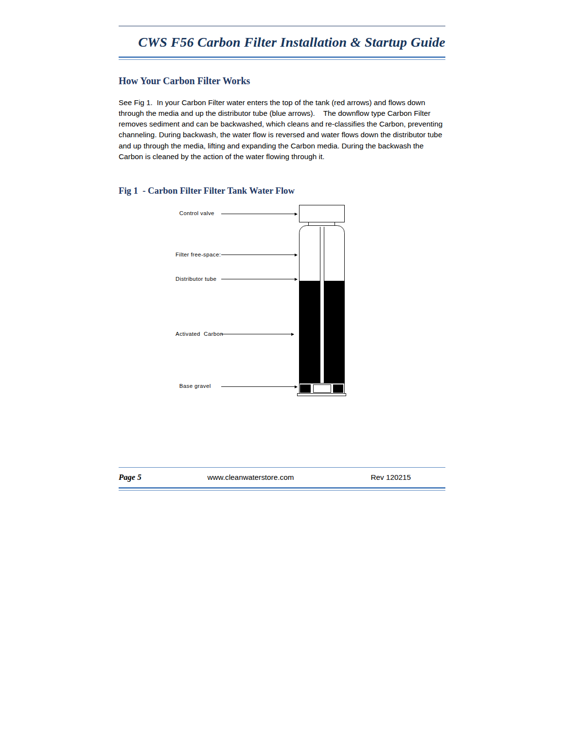CWS F56 Carbon Filter Installation & Startup Guide
How Your Carbon Filter Works
See Fig 1. In your Carbon Filter water enters the top of the tank (red arrows) and flows down through the media and up the distributor tube (blue arrows). The downflow type Carbon Filter removes sediment and can be backwashed, which cleans and re-classifies the Carbon, preventing channeling. During backwash, the water flow is reversed and water flows down the distributor tube and up through the media, lifting and expanding the Carbon media. During the backwash the Carbon is cleaned by the action of the water flowing through it.
Fig 1 - Carbon Filter Filter Tank Water Flow
Control valve Filter free-space: Distributor tube Activated Carbon Base gravel
Page 5
www.cleanwaterstore.com
Rev 120215